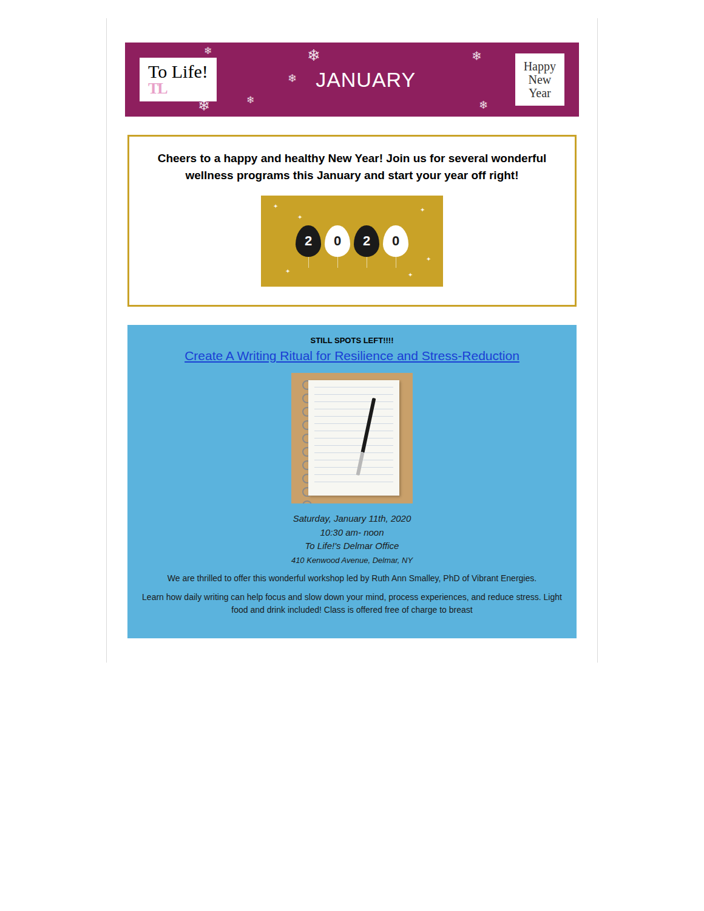❄ ❄ ❄ ❄ ❄ ❄ ❄
To Life!
TL
JANUARY
Happy
New
Year
Cheers to a happy and healthy New Year! Join us for several wonderful wellness programs this January and start your year off right!
✦ ✦ ✦ ✦ ✦ ✦
2
0
2
0
STILL SPOTS LEFT!!!!
Create A Writing Ritual for Resilience and Stress-Reduction
Saturday, January 11th, 2020
10:30 am- noon
To Life!'s Delmar Office
410 Kenwood Avenue, Delmar, NY
We are thrilled to offer this wonderful workshop led by Ruth Ann Smalley, PhD of Vibrant Energies.
Learn how daily writing can help focus and slow down your mind, process experiences, and reduce stress. Light food and drink included! Class is offered free of charge to breast